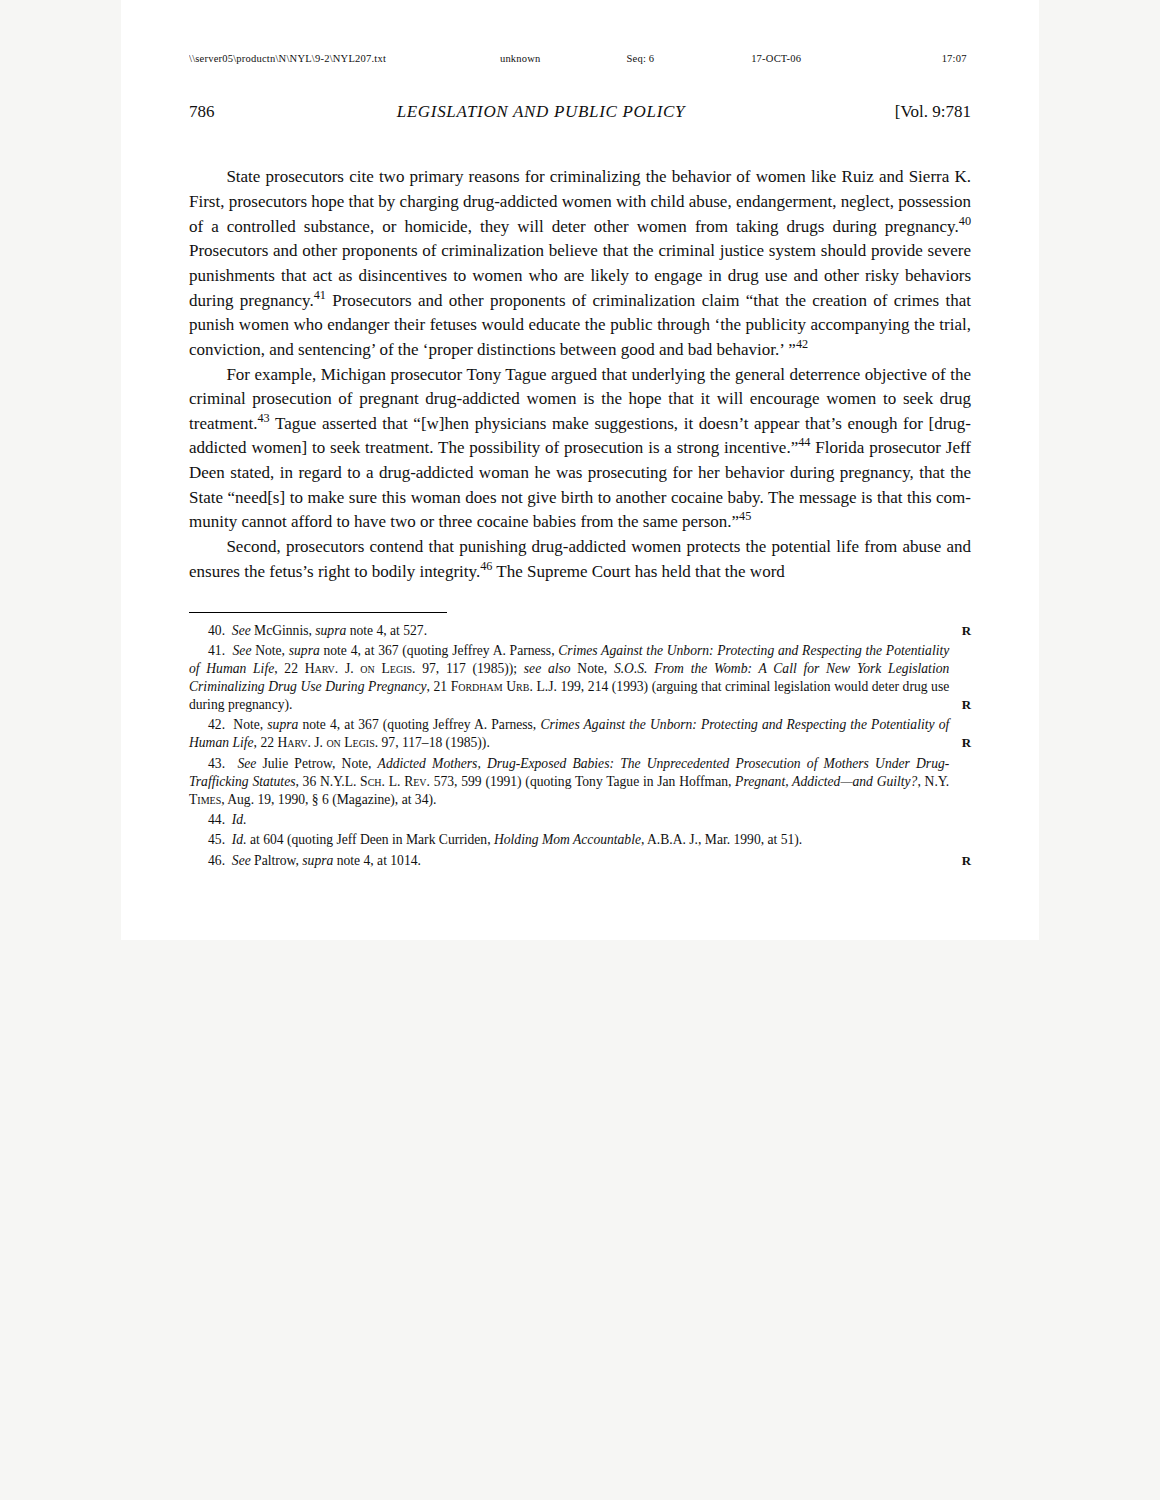\\server05\productn\N\NYL\9-2\NYL207.txt unknown Seq: 6 17-OCT-06 17:07
786 LEGISLATION AND PUBLIC POLICY [Vol. 9:781
State prosecutors cite two primary reasons for criminalizing the behavior of women like Ruiz and Sierra K. First, prosecutors hope that by charging drug-addicted women with child abuse, endangerment, neglect, possession of a controlled substance, or homicide, they will deter other women from taking drugs during pregnancy.40 Prosecutors and other proponents of criminalization believe that the criminal justice system should provide severe punishments that act as disincentives to women who are likely to engage in drug use and other risky behaviors during pregnancy.41 Prosecutors and other proponents of criminalization claim “that the creation of crimes that punish women who endanger their fetuses would educate the public through ‘the publicity accompanying the trial, conviction, and sentencing’ of the ‘proper distinctions between good and bad behavior.’ ”42
For example, Michigan prosecutor Tony Tague argued that underlying the general deterrence objective of the criminal prosecution of pregnant drug-addicted women is the hope that it will encourage women to seek drug treatment.43 Tague asserted that “[w]hen physicians make suggestions, it doesn’t appear that’s enough for [drug-addicted women] to seek treatment. The possibility of prosecution is a strong incentive.”44 Florida prosecutor Jeff Deen stated, in regard to a drug-addicted woman he was prosecuting for her behavior during pregnancy, that the State “need[s] to make sure this woman does not give birth to another cocaine baby. The message is that this community cannot afford to have two or three cocaine babies from the same person.”45
Second, prosecutors contend that punishing drug-addicted women protects the potential life from abuse and ensures the fetus’s right to bodily integrity.46 The Supreme Court has held that the word
40. See McGinnis, supra note 4, at 527.R
41. See Note, supra note 4, at 367 (quoting Jeffrey A. Parness, Crimes Against the Unborn: Protecting and Respecting the Potentiality of Human Life, 22 Harv. J. on Legis. 97, 117 (1985)); see also Note, S.O.S. From the Womb: A Call for New York Legislation Criminalizing Drug Use During Pregnancy, 21 Fordham Urb. L.J. 199, 214 (1993) (arguing that criminal legislation would deter drug use during pregnancy).R
42. Note, supra note 4, at 367 (quoting Jeffrey A. Parness, Crimes Against the Unborn: Protecting and Respecting the Potentiality of Human Life, 22 Harv. J. on Legis. 97, 117–18 (1985)).R
43. See Julie Petrow, Note, Addicted Mothers, Drug-Exposed Babies: The Unprecedented Prosecution of Mothers Under Drug-Trafficking Statutes, 36 N.Y.L. Sch. L. Rev. 573, 599 (1991) (quoting Tony Tague in Jan Hoffman, Pregnant, Addicted—and Guilty?, N.Y. Times, Aug. 19, 1990, § 6 (Magazine), at 34).
44. Id.
45. Id. at 604 (quoting Jeff Deen in Mark Curriden, Holding Mom Accountable, A.B.A. J., Mar. 1990, at 51).
46. See Paltrow, supra note 4, at 1014.R